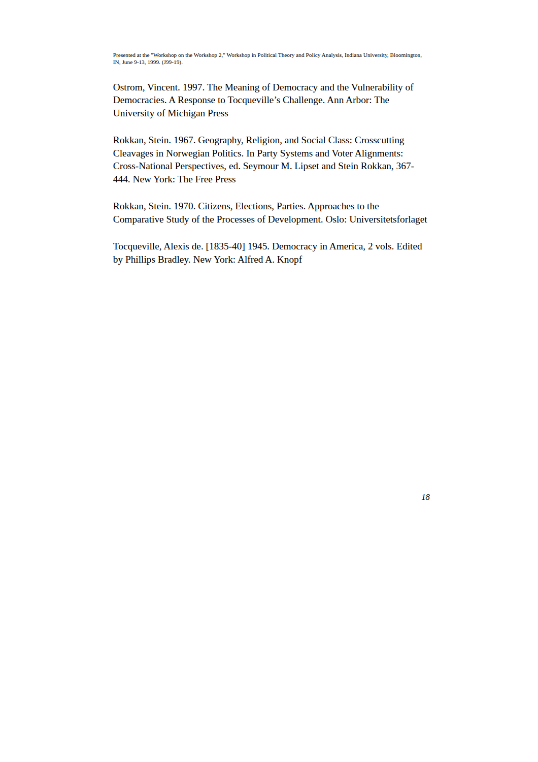Presented at the "Workshop on the Workshop 2," Workshop in Political Theory and Policy Analysis, Indiana University, Bloomington, IN, June 9-13, 1999. (J99-19).
Ostrom, Vincent. 1997. The Meaning of Democracy and the Vulnerability of Democracies. A Response to Tocqueville’s Challenge. Ann Arbor: The University of Michigan Press
Rokkan, Stein. 1967. Geography, Religion, and Social Class: Crosscutting Cleavages in Norwegian Politics. In Party Systems and Voter Alignments: Cross-National Perspectives, ed. Seymour M. Lipset and Stein Rokkan, 367-444. New York: The Free Press
Rokkan, Stein. 1970. Citizens, Elections, Parties. Approaches to the Comparative Study of the Processes of Development. Oslo: Universitetsforlaget
Tocqueville, Alexis de. [1835-40] 1945. Democracy in America, 2 vols. Edited by Phillips Bradley. New York: Alfred A. Knopf
18